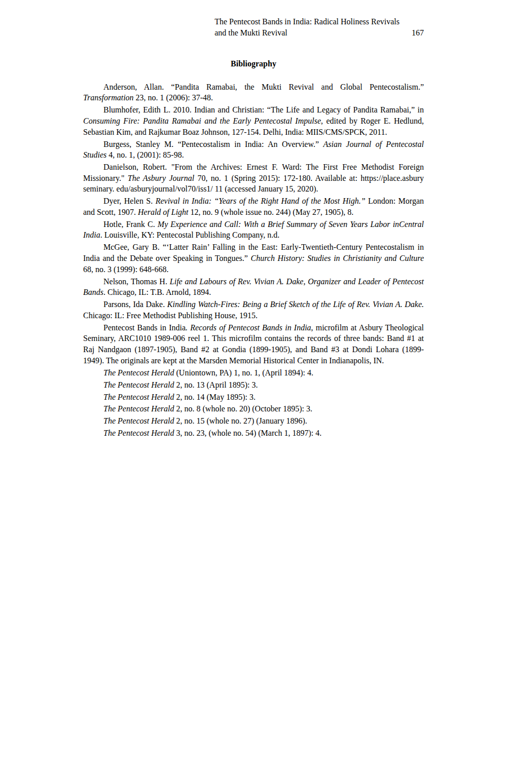The Pentecost Bands in India: Radical Holiness Revivals
and the Mukti Revival 167
Bibliography
Anderson, Allan. “Pandita Ramabai, the Mukti Revival and Global Pentecostalism.” Transformation 23, no. 1 (2006): 37-48.
Blumhofer, Edith L. 2010. Indian and Christian: “The Life and Legacy of Pandita Ramabai,” in Consuming Fire: Pandita Ramabai and the Early Pentecostal Impulse, edited by Roger E. Hedlund, Sebastian Kim, and Rajkumar Boaz Johnson, 127-154. Delhi, India: MIIS/CMS/SPCK, 2011.
Burgess, Stanley M. “Pentecostalism in India: An Overview.” Asian Journal of Pentecostal Studies 4, no. 1, (2001): 85-98.
Danielson, Robert. "From the Archives: Ernest F. Ward: The First Free Methodist Foreign Missionary." The Asbury Journal 70, no. 1 (Spring 2015): 172-180. Available at: https://place.asbury seminary. edu/asburyjournal/vol70/iss1/ 11 (accessed January 15, 2020).
Dyer, Helen S. Revival in India: “Years of the Right Hand of the Most High.” London: Morgan and Scott, 1907. Herald of Light 12, no. 9 (whole issue no. 244) (May 27, 1905), 8.
Hotle, Frank C. My Experience and Call: With a Brief Summary of Seven Years Labor inCentral India. Louisville, KY: Pentecostal Publishing Company, n.d.
McGee, Gary B. “‘Latter Rain’ Falling in the East: Early-Twentieth-Century Pentecostalism in India and the Debate over Speaking in Tongues.” Church History: Studies in Christianity and Culture 68, no. 3 (1999): 648-668.
Nelson, Thomas H. Life and Labours of Rev. Vivian A. Dake, Organizer and Leader of Pentecost Bands. Chicago, IL: T.B. Arnold, 1894.
Parsons, Ida Dake. Kindling Watch-Fires: Being a Brief Sketch of the Life of Rev. Vivian A. Dake. Chicago: IL: Free Methodist Publishing House, 1915.
Pentecost Bands in India. Records of Pentecost Bands in India, microfilm at Asbury Theological Seminary, ARC1010 1989-006 reel 1. This microfilm contains the records of three bands: Band #1 at Raj Nandgaon (1897-1905), Band #2 at Gondia (1899-1905), and Band #3 at Dondi Lohara (1899-1949). The originals are kept at the Marsden Memorial Historical Center in Indianapolis, IN.
The Pentecost Herald (Uniontown, PA) 1, no. 1, (April 1894): 4.
The Pentecost Herald 2, no. 13 (April 1895): 3.
The Pentecost Herald 2, no. 14 (May 1895): 3.
The Pentecost Herald 2, no. 8 (whole no. 20) (October 1895): 3.
The Pentecost Herald 2, no. 15 (whole no. 27) (January 1896).
The Pentecost Herald 3, no. 23, (whole no. 54) (March 1, 1897): 4.